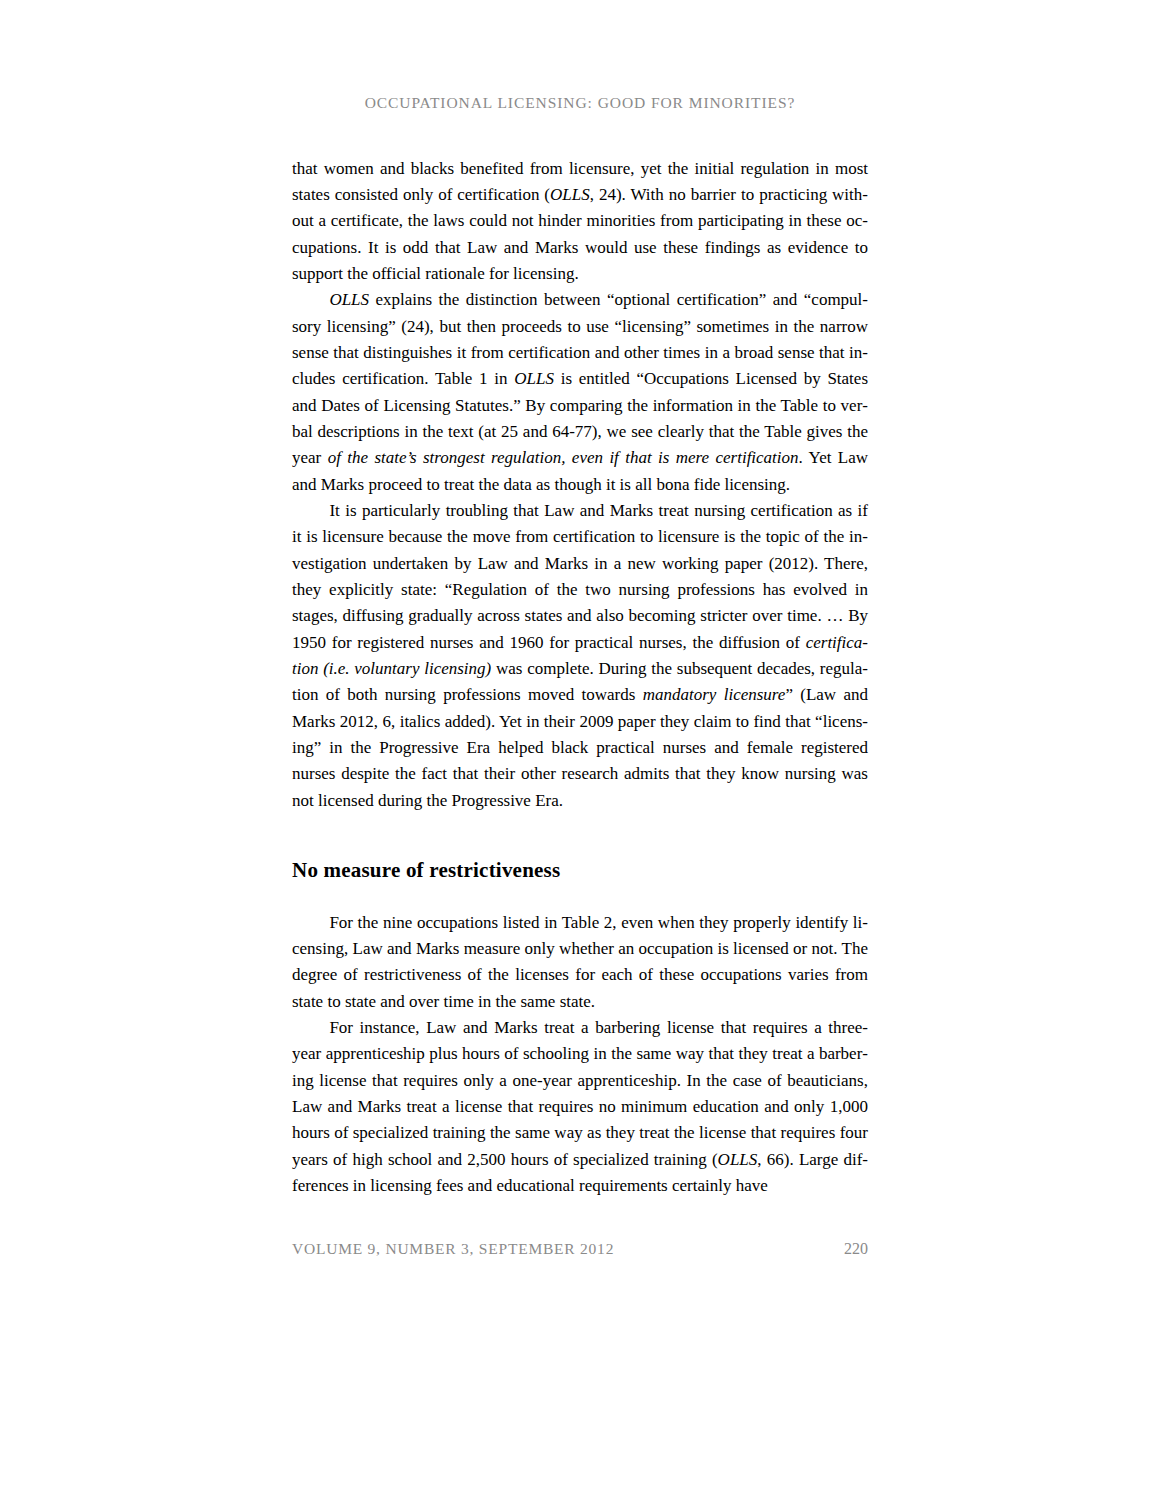Occupational Licensing: Good for Minorities?
that women and blacks benefited from licensure, yet the initial regulation in most states consisted only of certification (OLLS, 24). With no barrier to practicing without a certificate, the laws could not hinder minorities from participating in these occupations. It is odd that Law and Marks would use these findings as evidence to support the official rationale for licensing.
OLLS explains the distinction between “optional certification” and “compulsory licensing” (24), but then proceeds to use “licensing” sometimes in the narrow sense that distinguishes it from certification and other times in a broad sense that includes certification. Table 1 in OLLS is entitled “Occupations Licensed by States and Dates of Licensing Statutes.” By comparing the information in the Table to verbal descriptions in the text (at 25 and 64-77), we see clearly that the Table gives the year of the state’s strongest regulation, even if that is mere certification. Yet Law and Marks proceed to treat the data as though it is all bona fide licensing.
It is particularly troubling that Law and Marks treat nursing certification as if it is licensure because the move from certification to licensure is the topic of the investigation undertaken by Law and Marks in a new working paper (2012). There, they explicitly state: “Regulation of the two nursing professions has evolved in stages, diffusing gradually across states and also becoming stricter over time. … By 1950 for registered nurses and 1960 for practical nurses, the diffusion of certification (i.e. voluntary licensing) was complete. During the subsequent decades, regulation of both nursing professions moved towards mandatory licensure” (Law and Marks 2012, 6, italics added). Yet in their 2009 paper they claim to find that “licensing” in the Progressive Era helped black practical nurses and female registered nurses despite the fact that their other research admits that they know nursing was not licensed during the Progressive Era.
No measure of restrictiveness
For the nine occupations listed in Table 2, even when they properly identify licensing, Law and Marks measure only whether an occupation is licensed or not. The degree of restrictiveness of the licenses for each of these occupations varies from state to state and over time in the same state.
For instance, Law and Marks treat a barbering license that requires a three-year apprenticeship plus hours of schooling in the same way that they treat a barbering license that requires only a one-year apprenticeship. In the case of beauticians, Law and Marks treat a license that requires no minimum education and only 1,000 hours of specialized training the same way as they treat the license that requires four years of high school and 2,500 hours of specialized training (OLLS, 66). Large differences in licensing fees and educational requirements certainly have
Volume 9, Number 3, September 2012 220